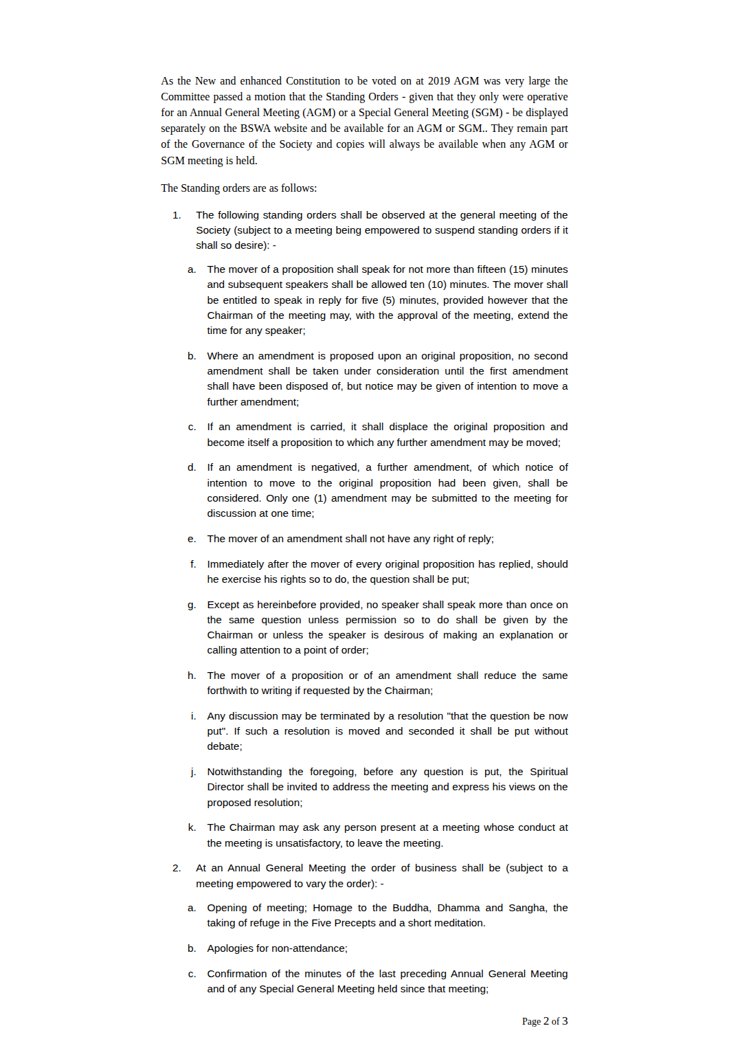As the New and enhanced Constitution to be voted on at 2019 AGM was very large the Committee passed a motion that the Standing Orders - given that they only were operative for an Annual General Meeting (AGM) or a Special General Meeting (SGM) - be displayed separately on the BSWA website and be available for an AGM or SGM.. They remain part of the Governance of the Society and copies will always be available when any AGM or SGM meeting is held.
The Standing orders are as follows:
The following standing orders shall be observed at the general meeting of the Society (subject to a meeting being empowered to suspend standing orders if it shall so desire): -
The mover of a proposition shall speak for not more than fifteen (15) minutes and subsequent speakers shall be allowed ten (10) minutes. The mover shall be entitled to speak in reply for five (5) minutes, provided however that the Chairman of the meeting may, with the approval of the meeting, extend the time for any speaker;
Where an amendment is proposed upon an original proposition, no second amendment shall be taken under consideration until the first amendment shall have been disposed of, but notice may be given of intention to move a further amendment;
If an amendment is carried, it shall displace the original proposition and become itself a proposition to which any further amendment may be moved;
If an amendment is negatived, a further amendment, of which notice of intention to move to the original proposition had been given, shall be considered. Only one (1) amendment may be submitted to the meeting for discussion at one time;
The mover of an amendment shall not have any right of reply;
Immediately after the mover of every original proposition has replied, should he exercise his rights so to do, the question shall be put;
Except as hereinbefore provided, no speaker shall speak more than once on the same question unless permission so to do shall be given by the Chairman or unless the speaker is desirous of making an explanation or calling attention to a point of order;
The mover of a proposition or of an amendment shall reduce the same forthwith to writing if requested by the Chairman;
Any discussion may be terminated by a resolution "that the question be now put". If such a resolution is moved and seconded it shall be put without debate;
Notwithstanding the foregoing, before any question is put, the Spiritual Director shall be invited to address the meeting and express his views on the proposed resolution;
The Chairman may ask any person present at a meeting whose conduct at the meeting is unsatisfactory, to leave the meeting.
At an Annual General Meeting the order of business shall be (subject to a meeting empowered to vary the order): -
Opening of meeting; Homage to the Buddha, Dhamma and Sangha, the taking of refuge in the Five Precepts and a short meditation.
Apologies for non-attendance;
Confirmation of the minutes of the last preceding Annual General Meeting and of any Special General Meeting held since that meeting;
Page 2 of 3